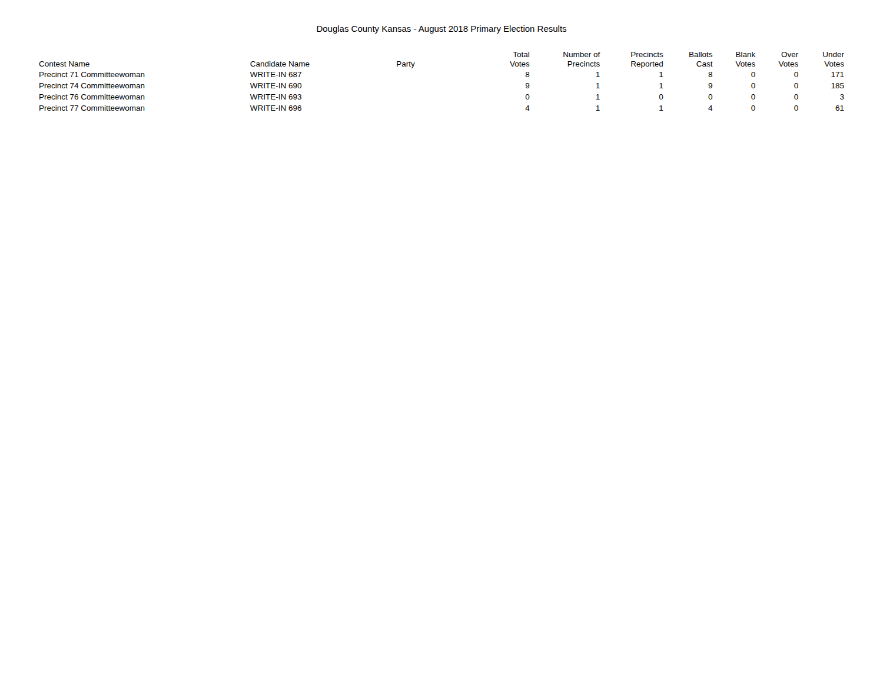Douglas County Kansas - August 2018 Primary Election Results
| | | | Total | Number of | Precincts | Ballots | Blank | Over | Under |
| --- | --- | --- | --- | --- | --- | --- | --- | --- | --- |
| Contest Name | Candidate Name | Party | Votes | Precincts | Reported | Cast | Votes | Votes | Votes |
| Precinct 71 Committeewoman | WRITE-IN 687 | | 8 | 1 | 1 | 8 | 0 | 0 | 171 |
| Precinct 74 Committeewoman | WRITE-IN 690 | | 9 | 1 | 1 | 9 | 0 | 0 | 185 |
| Precinct 76 Committeewoman | WRITE-IN 693 | | 0 | 1 | 0 | 0 | 0 | 0 | 3 |
| Precinct 77 Committeewoman | WRITE-IN 696 | | 4 | 1 | 1 | 4 | 0 | 0 | 61 |